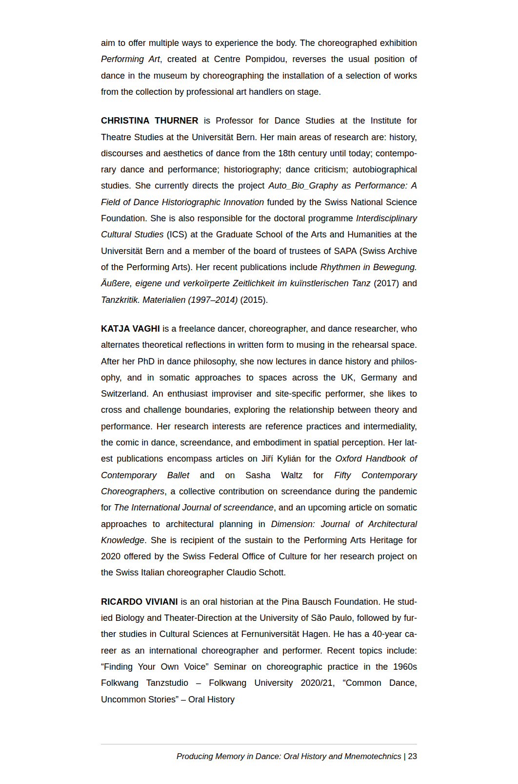aim to offer multiple ways to experience the body. The choreographed exhibition Performing Art, created at Centre Pompidou, reverses the usual position of dance in the museum by choreographing the installation of a selection of works from the collection by professional art handlers on stage.
CHRISTINA THURNER is Professor for Dance Studies at the Institute for Theatre Studies at the Universität Bern. Her main areas of research are: history, discourses and aesthetics of dance from the 18th century until today; contemporary dance and performance; historiography; dance criticism; autobiographical studies. She currently directs the project Auto_Bio_Graphy as Performance: A Field of Dance Historiographic Innovation funded by the Swiss National Science Foundation. She is also responsible for the doctoral programme Interdisciplinary Cultural Studies (ICS) at the Graduate School of the Arts and Humanities at the Universität Bern and a member of the board of trustees of SAPA (Swiss Archive of the Performing Arts). Her recent publications include Rhythmen in Bewegung. Äußere, eigene und verkoïrperte Zeitlichkeit im kuïnstlerischen Tanz (2017) and Tanzkritik. Materialien (1997–2014) (2015).
KATJA VAGHI is a freelance dancer, choreographer, and dance researcher, who alternates theoretical reflections in written form to musing in the rehearsal space. After her PhD in dance philosophy, she now lectures in dance history and philosophy, and in somatic approaches to spaces across the UK, Germany and Switzerland. An enthusiast improviser and site-specific performer, she likes to cross and challenge boundaries, exploring the relationship between theory and performance. Her research interests are reference practices and intermediality, the comic in dance, screendance, and embodiment in spatial perception. Her latest publications encompass articles on Jiří Kylián for the Oxford Handbook of Contemporary Ballet and on Sasha Waltz for Fifty Contemporary Choreographers, a collective contribution on screendance during the pandemic for The International Journal of screendance, and an upcoming article on somatic approaches to architectural planning in Dimension: Journal of Architectural Knowledge. She is recipient of the sustain to the Performing Arts Heritage for 2020 offered by the Swiss Federal Office of Culture for her research project on the Swiss Italian choreographer Claudio Schott.
RICARDO VIVIANI is an oral historian at the Pina Bausch Foundation. He studied Biology and Theater-Direction at the University of São Paulo, followed by further studies in Cultural Sciences at Fernuniversität Hagen. He has a 40-year career as an international choreographer and performer. Recent topics include: “Finding Your Own Voice” Seminar on choreographic practice in the 1960s Folkwang Tanzstudio – Folkwang University 2020/21, “Common Dance, Uncommon Stories” – Oral History
Producing Memory in Dance: Oral History and Mnemotechnics | 23